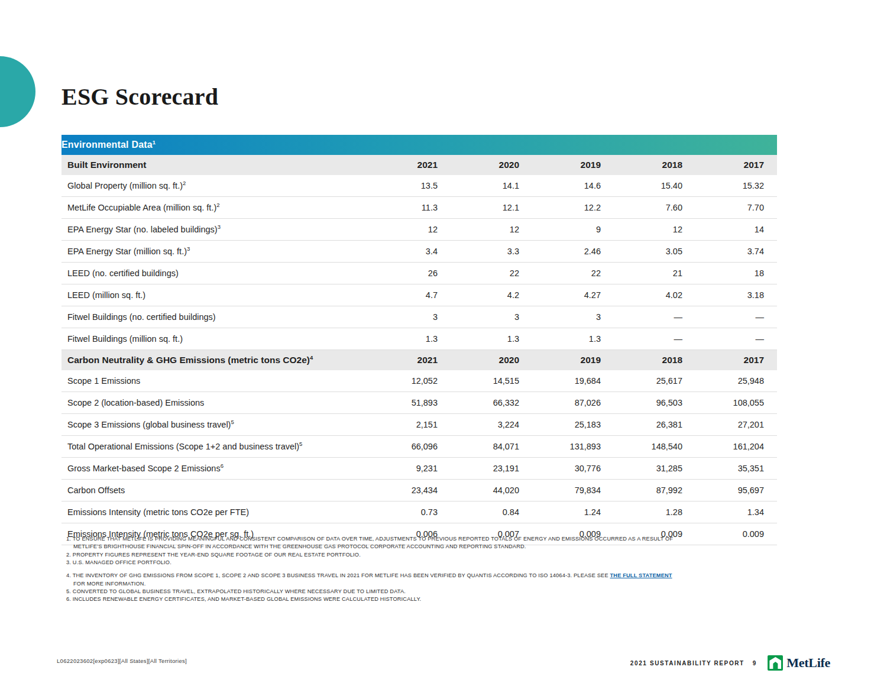ESG Scorecard
| Environmental Data 1 |
| Built Environment | 2021 | 2020 | 2019 | 2018 | 2017 |
| Global Property (million sq. ft.) 2 | 13.5 | 14.1 | 14.6 | 15.40 | 15.32 |
| MetLife Occupiable Area (million sq. ft.) 2 | 11.3 | 12.1 | 12.2 | 7.60 | 7.70 |
| EPA Energy Star (no. labeled buildings) 3 | 12 | 12 | 9 | 12 | 14 |
| EPA Energy Star (million sq. ft.) 3 | 3.4 | 3.3 | 2.46 | 3.05 | 3.74 |
| LEED (no. certified buildings) | 26 | 22 | 22 | 21 | 18 |
| LEED (million sq. ft.) | 4.7 | 4.2 | 4.27 | 4.02 | 3.18 |
| Fitwel Buildings (no. certified buildings) | 3 | 3 | 3 | — | — |
| Fitwel Buildings (million sq. ft.) | 1.3 | 1.3 | 1.3 | — | — |
| Carbon Neutrality & GHG Emissions (metric tons CO2e) 4 | 2021 | 2020 | 2019 | 2018 | 2017 |
| Scope 1 Emissions | 12,052 | 14,515 | 19,684 | 25,617 | 25,948 |
| Scope 2 (location-based) Emissions | 51,893 | 66,332 | 87,026 | 96,503 | 108,055 |
| Scope 3 Emissions (global business travel) 5 | 2,151 | 3,224 | 25,183 | 26,381 | 27,201 |
| Total Operational Emissions (Scope 1+2 and business travel) 5 | 66,096 | 84,071 | 131,893 | 148,540 | 161,204 |
| Gross Market-based Scope 2 Emissions 6 | 9,231 | 23,191 | 30,776 | 31,285 | 35,351 |
| Carbon Offsets | 23,434 | 44,020 | 79,834 | 87,992 | 95,697 |
| Emissions Intensity (metric tons CO2e per FTE) | 0.73 | 0.84 | 1.24 | 1.28 | 1.34 |
| Emissions Intensity (metric tons CO2e per sq. ft.) | 0.006 | 0.007 | 0.009 | 0.009 | 0.009 |
1. To ensure that MetLife is providing meaningful and consistent comparison of data over time, adjustments to previous reported totals of energy and emissions occurred as a result of
MetLife’s Brighthouse Financial spin-off in accordance with the Greenhouse Gas Protocol Corporate Accounting and Reporting Standard.
2. Property figures represent the year-end square footage of our real estate portfolio.
3. U.S. managed office portfolio.
4. The inventory of GHG emissions from Scope 1, Scope 2 and Scope 3 business travel in 2021 for MetLife has been verified by Quantis according to ISO 14064-3. Please see the full statement
for more information.
5. Converted to global business travel, extrapolated historically where necessary due to limited data.
6. Includes renewable energy certificates, and market-based global emissions were calculated historically.
L0622023602[exp0623][All States][All Territories]
2021 SUSTAINABILITY REPORT 9 MetLife